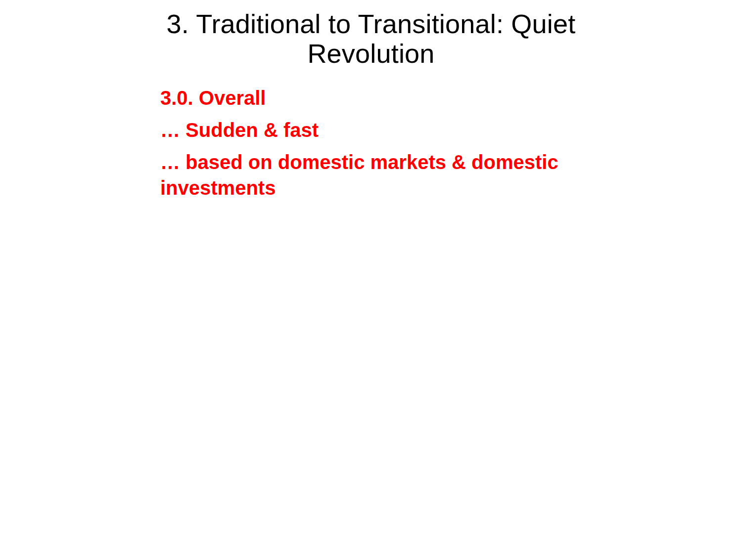3. Traditional to Transitional: Quiet Revolution
3.0. Overall
… Sudden & fast
… based on domestic markets & domestic investments